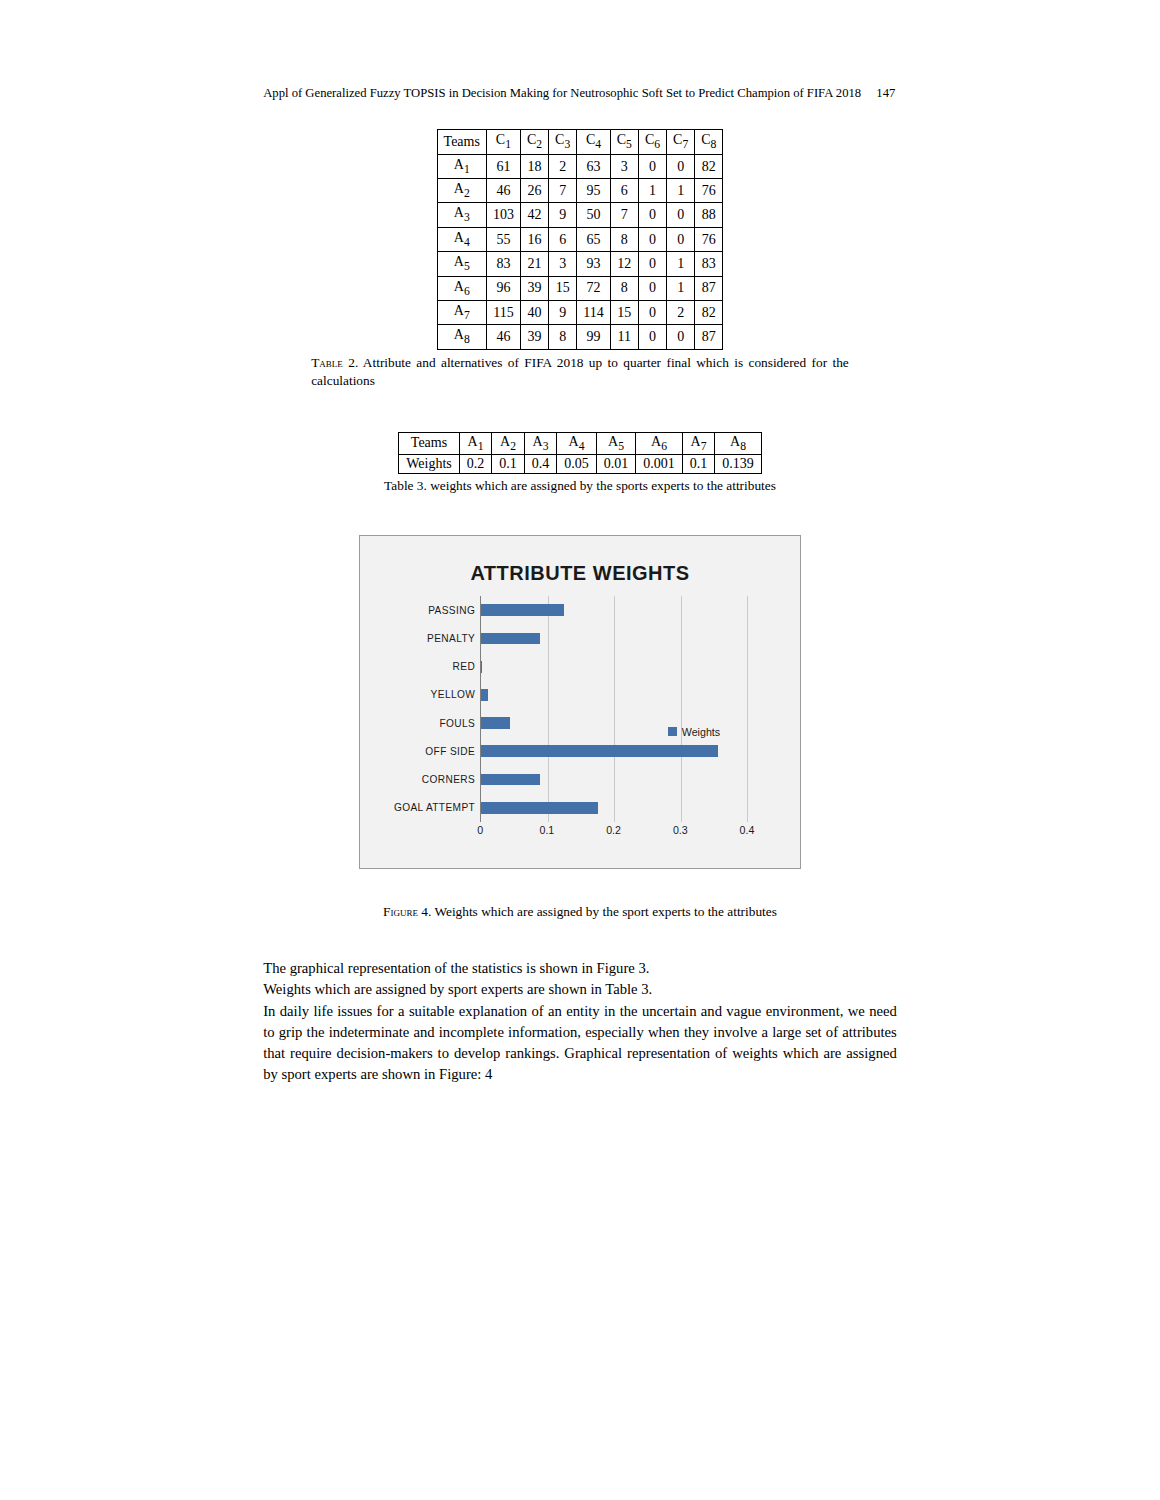Appl of Generalized Fuzzy TOPSIS in Decision Making for Neutrosophic Soft Set to Predict Champion of FIFA 2018147
| Teams | C 1 | C 2 | C 3 | C 4 | C 5 | C 6 | C 7 | C 8 |
| --- | --- | --- | --- | --- | --- | --- | --- | --- |
| A 1 | 61 | 18 | 2 | 63 | 3 | 0 | 0 | 82 |
| A 2 | 46 | 26 | 7 | 95 | 6 | 1 | 1 | 76 |
| A 3 | 103 | 42 | 9 | 50 | 7 | 0 | 0 | 88 |
| A 4 | 55 | 16 | 6 | 65 | 8 | 0 | 0 | 76 |
| A 5 | 83 | 21 | 3 | 93 | 12 | 0 | 1 | 83 |
| A 6 | 96 | 39 | 15 | 72 | 8 | 0 | 1 | 87 |
| A 7 | 115 | 40 | 9 | 114 | 15 | 0 | 2 | 82 |
| A 8 | 46 | 39 | 8 | 99 | 11 | 0 | 0 | 87 |
Table 2. Attribute and alternatives of FIFA 2018 up to quarter final which is considered for the calculations
| Teams | A 1 | A 2 | A 3 | A 4 | A 5 | A 6 | A 7 | A 8 |
| --- | --- | --- | --- | --- | --- | --- | --- | --- |
| Weights | 0.2 | 0.1 | 0.4 | 0.05 | 0.01 | 0.001 | 0.1 | 0.139 |
Table 3. weights which are assigned by the sports experts to the attributes
ATTRIBUTE WEIGHTS
PASSING
PENALTY
RED
YELLOW
FOULS
OFF SIDE
CORNERS
GOAL ATTEMPT
Weights
0 0.1 0.2 0.3 0.4
Figure 4. Weights which are assigned by the sport experts to the attributes
The graphical representation of the statistics is shown in Figure 3.
Weights which are assigned by sport experts are shown in Table 3.
In daily life issues for a suitable explanation of an entity in the uncertain and vague environment, we need to grip the indeterminate and incomplete information, especially when they involve a large set of attributes that require decision-makers to develop rankings. Graphical representation of weights which are assigned by sport experts are shown in Figure: 4